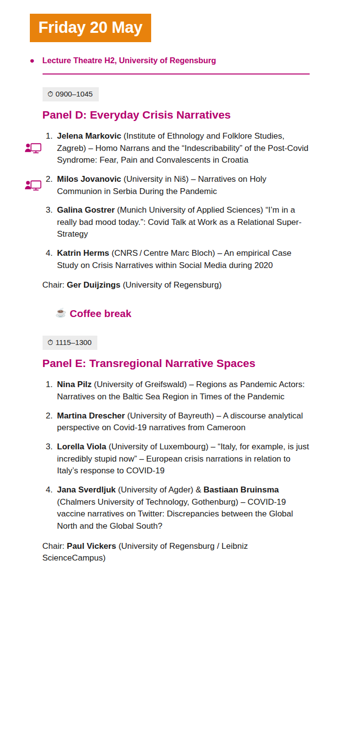Friday 20 May
●Lecture Theatre H2, University of Regensburg
⏱0900–1045
Panel D: Everyday Crisis Narratives
Jelena Markovic (Institute of Ethnology and Folklore Studies, Zagreb) – Homo Narrans and the “Indescribability” of the Post-Covid Syndrome: Fear, Pain and Convalescents in Croatia
Milos Jovanovic (University in Niš) – Narratives on Holy Communion in Serbia During the Pandemic
Galina Gostrer (Munich University of Applied Sciences) “I’m in a really bad mood today.”: Covid Talk at Work as a Relational Super-Strategy
Katrin Herms (CNRS / Centre Marc Bloch) – An empirical Case Study on Crisis Narratives within Social Media during 2020
Chair: Ger Duijzings (University of Regensburg)
☕Coffee break
⏱1115–1300
Panel E: Transregional Narrative Spaces
Nina Pilz (University of Greifswald) – Regions as Pandemic Actors: Narratives on the Baltic Sea Region in Times of the Pandemic
Martina Drescher (University of Bayreuth) – A discourse analytical perspective on Covid-19 narratives from Cameroon
Lorella Viola (University of Luxembourg) – “Italy, for example, is just incredibly stupid now” – European crisis narrations in relation to Italy’s response to COVID-19
Jana Sverdljuk (University of Agder) & Bastiaan Bruinsma (Chalmers University of Technology, Gothenburg) – COVID-19 vaccine narratives on Twitter: Discrepancies between the Global North and the Global South?
Chair: Paul Vickers (University of Regensburg / Leibniz ScienceCampus)